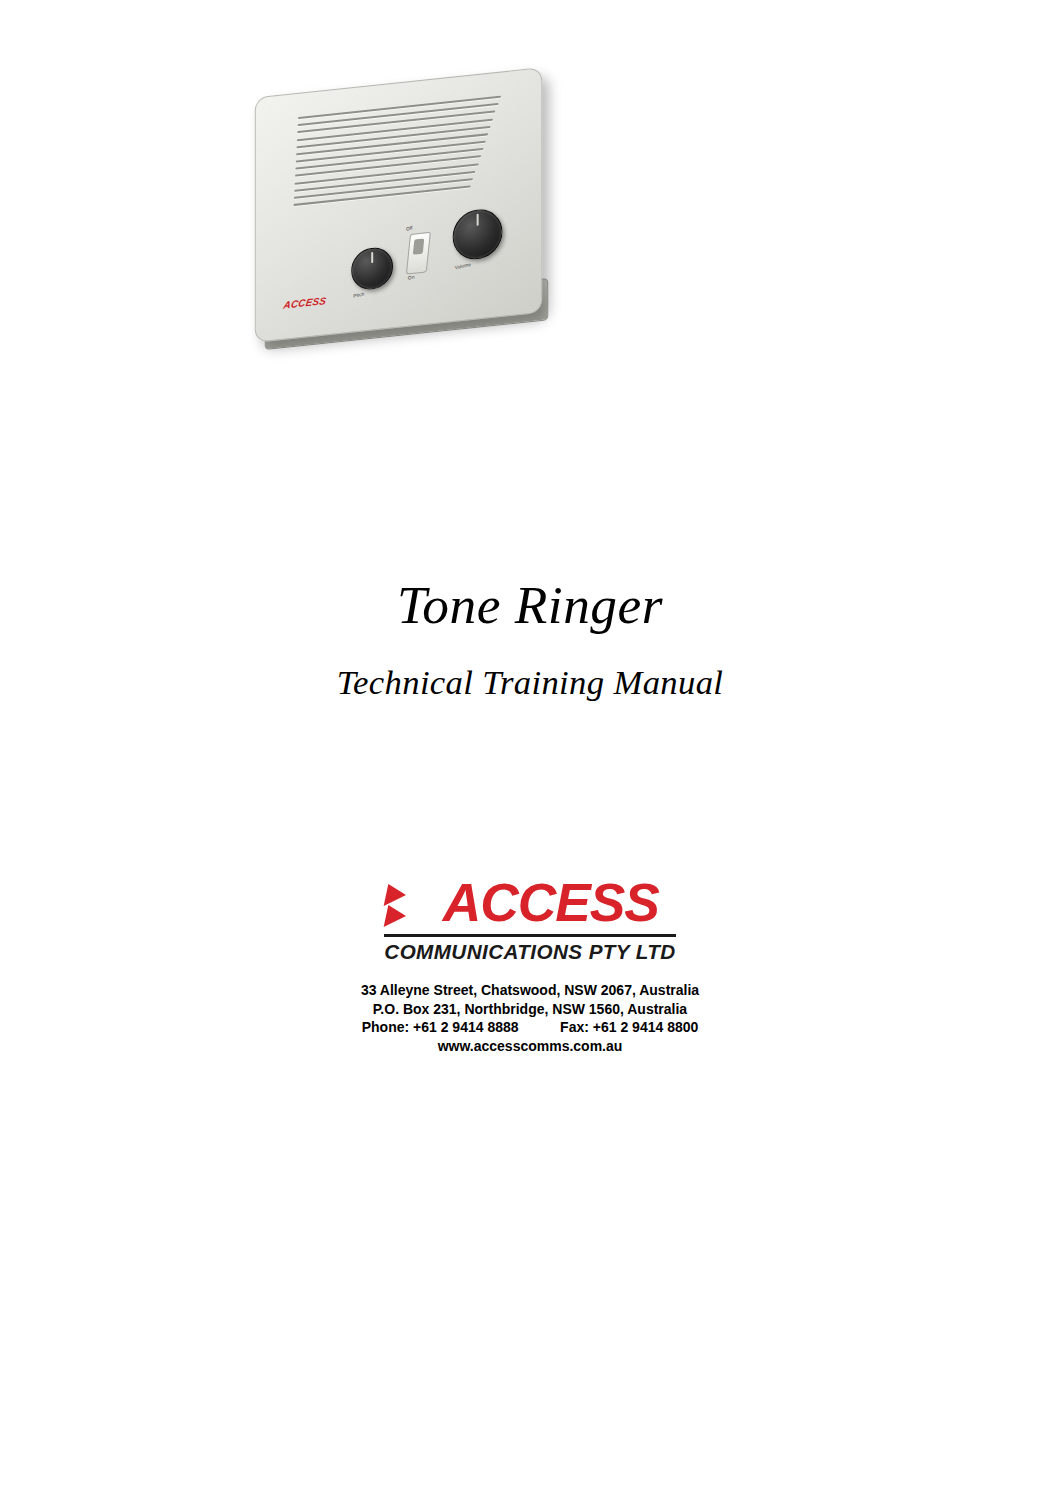ACCESS
Pitch Off On Volume
Tone Ringer
Technical Training Manual
ACCESS COMMUNICATIONS PTY LTD
33 Alleyne Street, Chatswood, NSW 2067, Australia
P.O. Box 231, Northbridge, NSW 1560, Australia
Phone: +61 2 9414 8888 Fax: +61 2 9414 8800
www.accesscomms.com.au